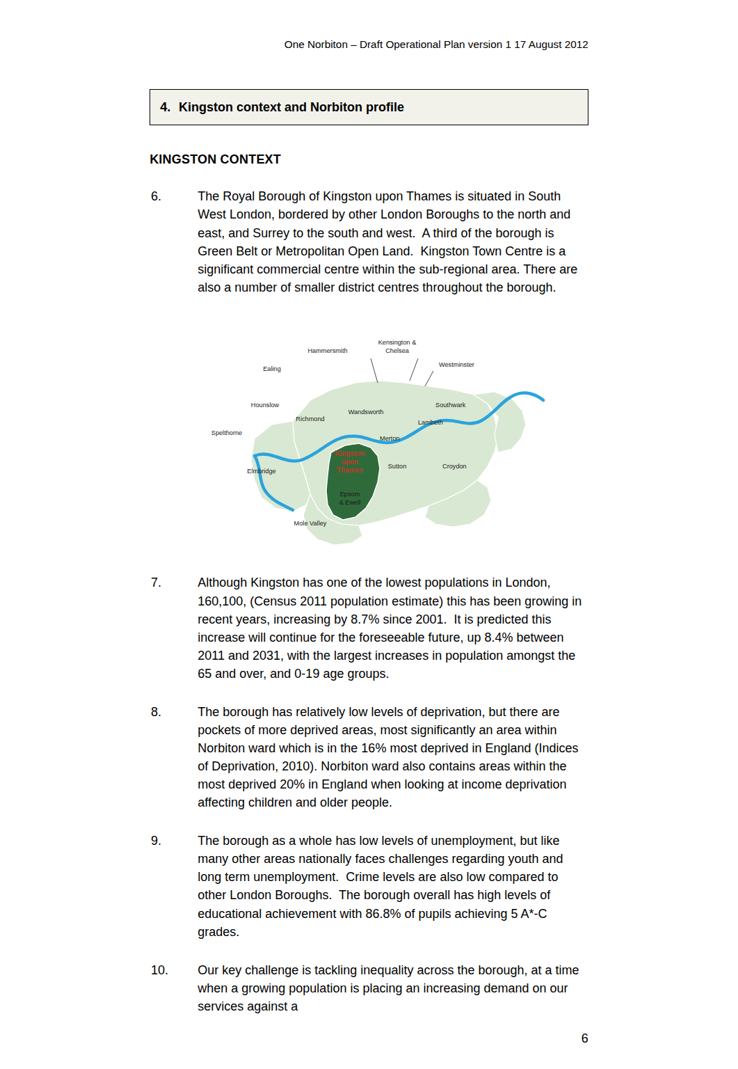One Norbiton – Draft Operational Plan version 1 17 August 2012
4. Kingston context and Norbiton profile
KINGSTON CONTEXT
6.
The Royal Borough of Kingston upon Thames is situated in South West London, bordered by other London Boroughs to the north and east, and Surrey to the south and west. A third of the borough is Green Belt or Metropolitan Open Land. Kingston Town Centre is a significant commercial centre within the sub-regional area. There are also a number of smaller district centres throughout the borough.
Hammersmith Kensington & Chelsea Westminster Ealing Hounslow Southwark Richmond Wandsworth Lambeth Spelthorne Merton Kingston upon Thames Sutton Croydon Elmbridge Epsom & Ewell Mole Valley
7.
Although Kingston has one of the lowest populations in London, 160,100, (Census 2011 population estimate) this has been growing in recent years, increasing by 8.7% since 2001. It is predicted this increase will continue for the foreseeable future, up 8.4% between 2011 and 2031, with the largest increases in population amongst the 65 and over, and 0-19 age groups.
8.
The borough has relatively low levels of deprivation, but there are pockets of more deprived areas, most significantly an area within Norbiton ward which is in the 16% most deprived in England (Indices of Deprivation, 2010). Norbiton ward also contains areas within the most deprived 20% in England when looking at income deprivation affecting children and older people.
9.
The borough as a whole has low levels of unemployment, but like many other areas nationally faces challenges regarding youth and long term unemployment. Crime levels are also low compared to other London Boroughs. The borough overall has high levels of educational achievement with 86.8% of pupils achieving 5 A*-C grades.
10.
Our key challenge is tackling inequality across the borough, at a time when a growing population is placing an increasing demand on our services against a
6